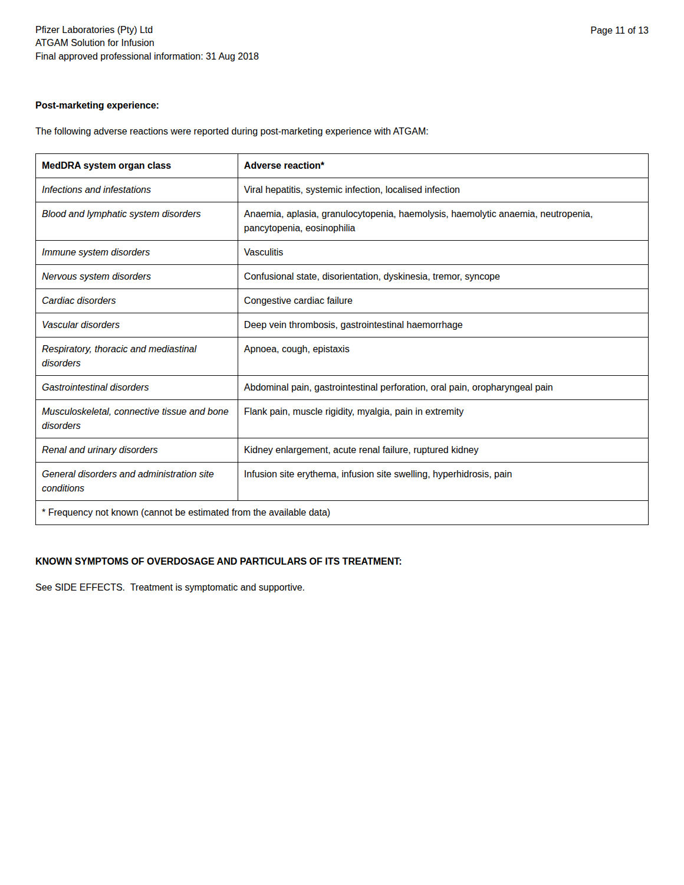Pfizer Laboratories (Pty) Ltd
ATGAM Solution for Infusion
Final approved professional information: 31 Aug 2018
Page 11 of 13
Post-marketing experience:
The following adverse reactions were reported during post-marketing experience with ATGAM:
| MedDRA system organ class | Adverse reaction* |
| --- | --- |
| Infections and infestations | Viral hepatitis, systemic infection, localised infection |
| Blood and lymphatic system disorders | Anaemia, aplasia, granulocytopenia, haemolysis, haemolytic anaemia, neutropenia, pancytopenia, eosinophilia |
| Immune system disorders | Vasculitis |
| Nervous system disorders | Confusional state, disorientation, dyskinesia, tremor, syncope |
| Cardiac disorders | Congestive cardiac failure |
| Vascular disorders | Deep vein thrombosis, gastrointestinal haemorrhage |
| Respiratory, thoracic and mediastinal disorders | Apnoea, cough, epistaxis |
| Gastrointestinal disorders | Abdominal pain, gastrointestinal perforation, oral pain, oropharyngeal pain |
| Musculoskeletal, connective tissue and bone disorders | Flank pain, muscle rigidity, myalgia, pain in extremity |
| Renal and urinary disorders | Kidney enlargement, acute renal failure, ruptured kidney |
| General disorders and administration site conditions | Infusion site erythema, infusion site swelling, hyperhidrosis, pain |
| * Frequency not known (cannot be estimated from the available data) |
KNOWN SYMPTOMS OF OVERDOSAGE AND PARTICULARS OF ITS TREATMENT:
See SIDE EFFECTS. Treatment is symptomatic and supportive.